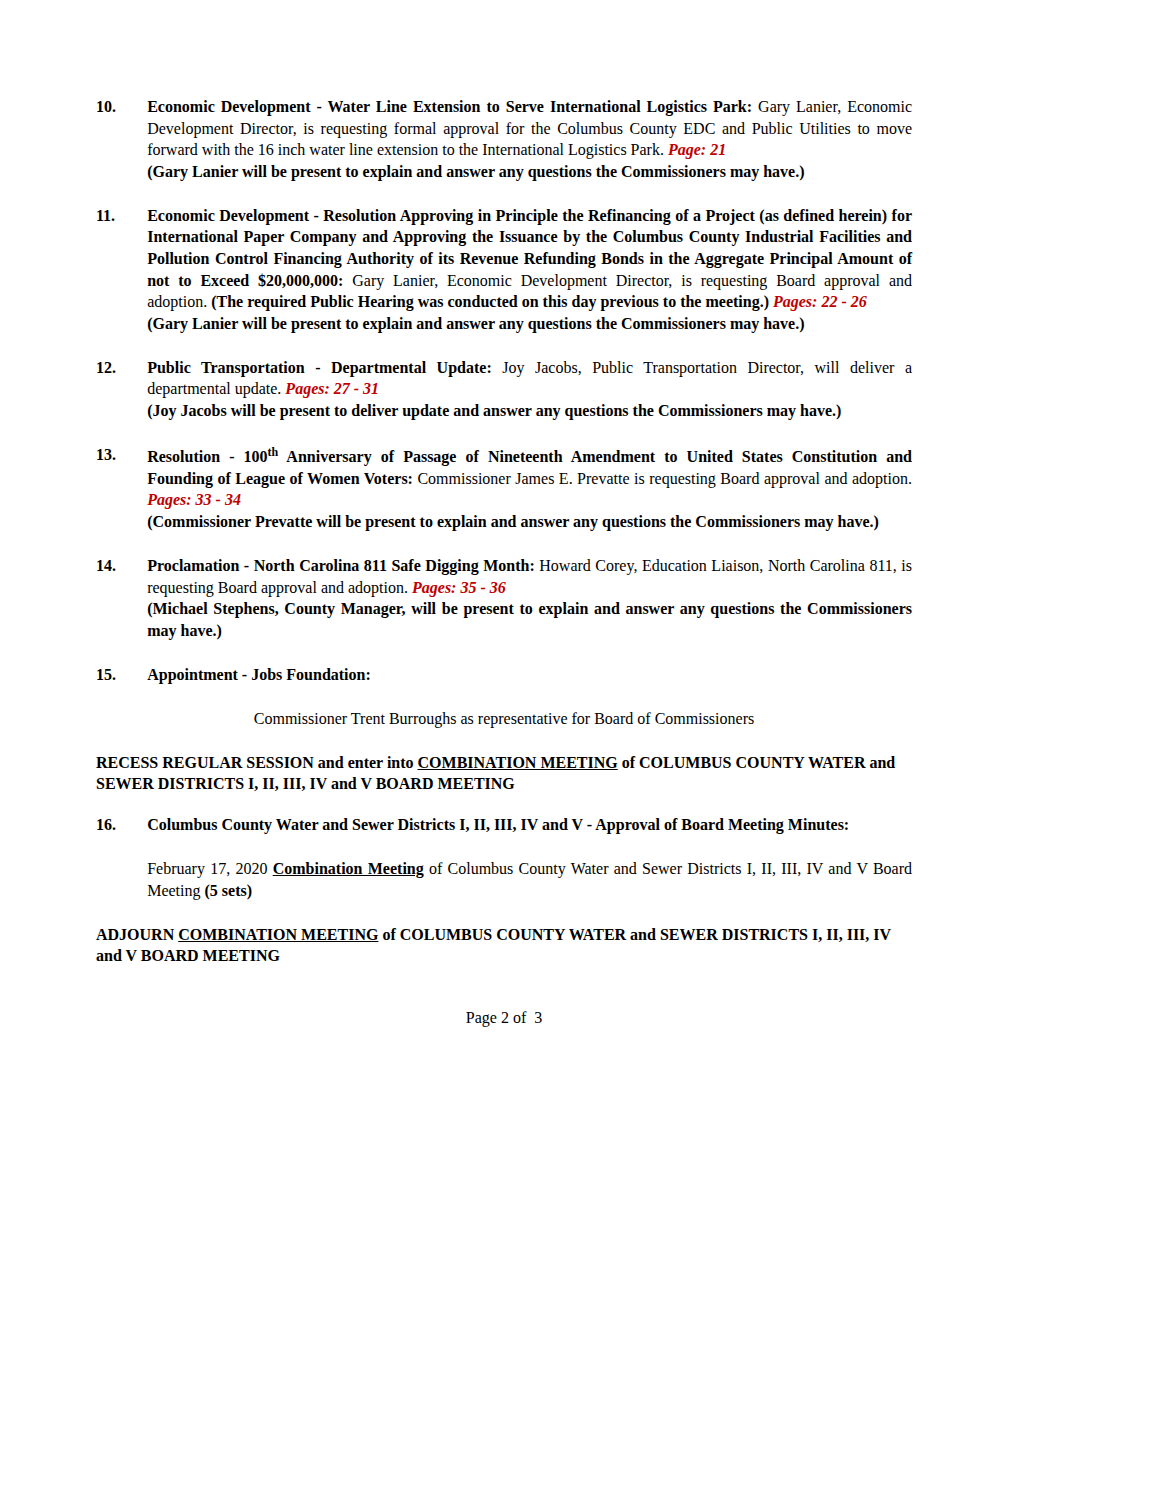10.
Economic Development - Water Line Extension to Serve International Logistics Park: Gary Lanier, Economic Development Director, is requesting formal approval for the Columbus County EDC and Public Utilities to move forward with the 16 inch water line extension to the International Logistics Park. Page: 21
(Gary Lanier will be present to explain and answer any questions the Commissioners may have.)
11.
Economic Development - Resolution Approving in Principle the Refinancing of a Project (as defined herein) for International Paper Company and Approving the Issuance by the Columbus County Industrial Facilities and Pollution Control Financing Authority of its Revenue Refunding Bonds in the Aggregate Principal Amount of not to Exceed $20,000,000: Gary Lanier, Economic Development Director, is requesting Board approval and adoption. (The required Public Hearing was conducted on this day previous to the meeting.) Pages: 22 - 26
(Gary Lanier will be present to explain and answer any questions the Commissioners may have.)
12.
Public Transportation - Departmental Update: Joy Jacobs, Public Transportation Director, will deliver a departmental update. Pages: 27 - 31
(Joy Jacobs will be present to deliver update and answer any questions the Commissioners may have.)
13.
Resolution - 100th Anniversary of Passage of Nineteenth Amendment to United States Constitution and Founding of League of Women Voters: Commissioner James E. Prevatte is requesting Board approval and adoption. Pages: 33 - 34
(Commissioner Prevatte will be present to explain and answer any questions the Commissioners may have.)
14.
Proclamation - North Carolina 811 Safe Digging Month: Howard Corey, Education Liaison, North Carolina 811, is requesting Board approval and adoption. Pages: 35 - 36
(Michael Stephens, County Manager, will be present to explain and answer any questions the Commissioners may have.)
15.
Appointment - Jobs Foundation:
Commissioner Trent Burroughs as representative for Board of Commissioners
RECESS REGULAR SESSION and enter into COMBINATION MEETING of COLUMBUS COUNTY WATER and SEWER DISTRICTS I, II, III, IV and V BOARD MEETING
16.
Columbus County Water and Sewer Districts I, II, III, IV and V - Approval of Board Meeting Minutes:
February 17, 2020 Combination Meeting of Columbus County Water and Sewer Districts I, II, III, IV and V Board Meeting (5 sets)
ADJOURN COMBINATION MEETING of COLUMBUS COUNTY WATER and SEWER DISTRICTS I, II, III, IV and V BOARD MEETING
Page 2 of 3